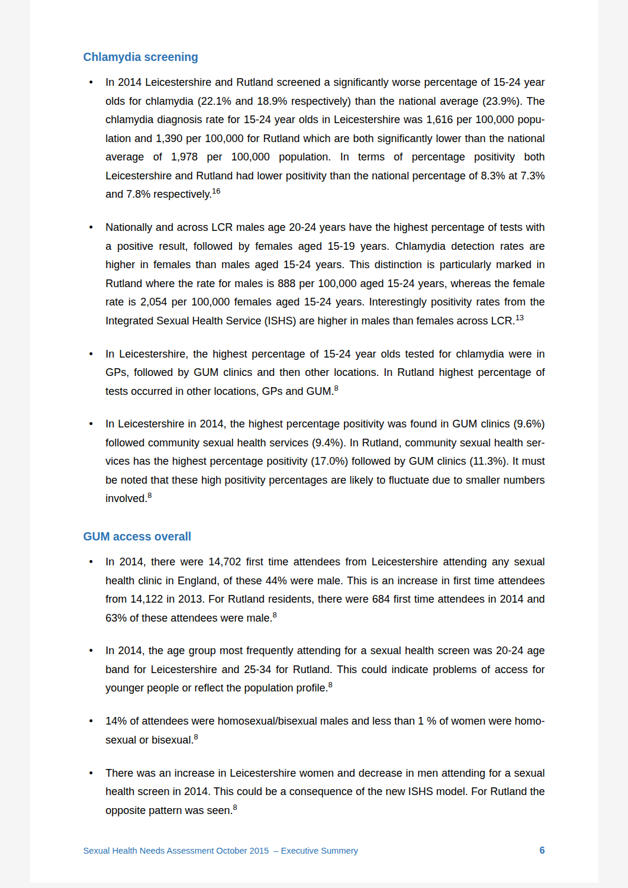Chlamydia screening
In 2014 Leicestershire and Rutland screened a significantly worse percentage of 15-24 year olds for chlamydia (22.1% and 18.9% respectively) than the national average (23.9%). The chlamydia diagnosis rate for 15-24 year olds in Leicestershire was 1,616 per 100,000 population and 1,390 per 100,000 for Rutland which are both significantly lower than the national average of 1,978 per 100,000 population. In terms of percentage positivity both Leicestershire and Rutland had lower positivity than the national percentage of 8.3% at 7.3% and 7.8% respectively.16
Nationally and across LCR males age 20-24 years have the highest percentage of tests with a positive result, followed by females aged 15-19 years. Chlamydia detection rates are higher in females than males aged 15-24 years. This distinction is particularly marked in Rutland where the rate for males is 888 per 100,000 aged 15-24 years, whereas the female rate is 2,054 per 100,000 females aged 15-24 years. Interestingly positivity rates from the Integrated Sexual Health Service (ISHS) are higher in males than females across LCR.13
In Leicestershire, the highest percentage of 15-24 year olds tested for chlamydia were in GPs, followed by GUM clinics and then other locations. In Rutland highest percentage of tests occurred in other locations, GPs and GUM.8
In Leicestershire in 2014, the highest percentage positivity was found in GUM clinics (9.6%) followed community sexual health services (9.4%). In Rutland, community sexual health services has the highest percentage positivity (17.0%) followed by GUM clinics (11.3%). It must be noted that these high positivity percentages are likely to fluctuate due to smaller numbers involved.8
GUM access overall
In 2014, there were 14,702 first time attendees from Leicestershire attending any sexual health clinic in England, of these 44% were male. This is an increase in first time attendees from 14,122 in 2013. For Rutland residents, there were 684 first time attendees in 2014 and 63% of these attendees were male.8
In 2014, the age group most frequently attending for a sexual health screen was 20-24 age band for Leicestershire and 25-34 for Rutland. This could indicate problems of access for younger people or reflect the population profile.8
14% of attendees were homosexual/bisexual males and less than 1 % of women were homosexual or bisexual.8
There was an increase in Leicestershire women and decrease in men attending for a sexual health screen in 2014. This could be a consequence of the new ISHS model. For Rutland the opposite pattern was seen.8
Sexual Health Needs Assessment October 2015 – Executive Summery 6